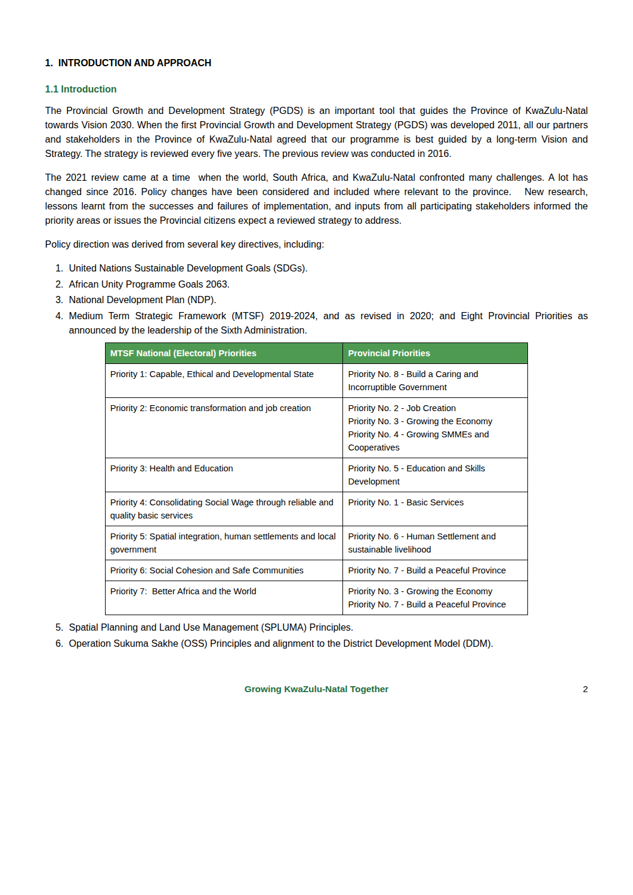1. INTRODUCTION AND APPROACH
1.1 Introduction
The Provincial Growth and Development Strategy (PGDS) is an important tool that guides the Province of KwaZulu-Natal towards Vision 2030. When the first Provincial Growth and Development Strategy (PGDS) was developed 2011, all our partners and stakeholders in the Province of KwaZulu-Natal agreed that our programme is best guided by a long-term Vision and Strategy. The strategy is reviewed every five years. The previous review was conducted in 2016.
The 2021 review came at a time when the world, South Africa, and KwaZulu-Natal confronted many challenges. A lot has changed since 2016. Policy changes have been considered and included where relevant to the province. New research, lessons learnt from the successes and failures of implementation, and inputs from all participating stakeholders informed the priority areas or issues the Provincial citizens expect a reviewed strategy to address.
Policy direction was derived from several key directives, including:
United Nations Sustainable Development Goals (SDGs).
African Unity Programme Goals 2063.
National Development Plan (NDP).
Medium Term Strategic Framework (MTSF) 2019-2024, and as revised in 2020; and Eight Provincial Priorities as announced by the leadership of the Sixth Administration.
| MTSF National (Electoral) Priorities | Provincial Priorities |
| --- | --- |
| Priority 1: Capable, Ethical and Developmental State | Priority No. 8 - Build a Caring and Incorruptible Government |
| Priority 2: Economic transformation and job creation | Priority No. 2 - Job Creation Priority No. 3 - Growing the Economy Priority No. 4 - Growing SMMEs and Cooperatives |
| Priority 3: Health and Education | Priority No. 5 - Education and Skills Development |
| Priority 4: Consolidating Social Wage through reliable and quality basic services | Priority No. 1 - Basic Services |
| Priority 5: Spatial integration, human settlements and local government | Priority No. 6 - Human Settlement and sustainable livelihood |
| Priority 6: Social Cohesion and Safe Communities | Priority No. 7 - Build a Peaceful Province |
| Priority 7: Better Africa and the World | Priority No. 3 - Growing the Economy Priority No. 7 - Build a Peaceful Province |
Spatial Planning and Land Use Management (SPLUMA) Principles.
Operation Sukuma Sakhe (OSS) Principles and alignment to the District Development Model (DDM).
Growing KwaZulu-Natal Together 2